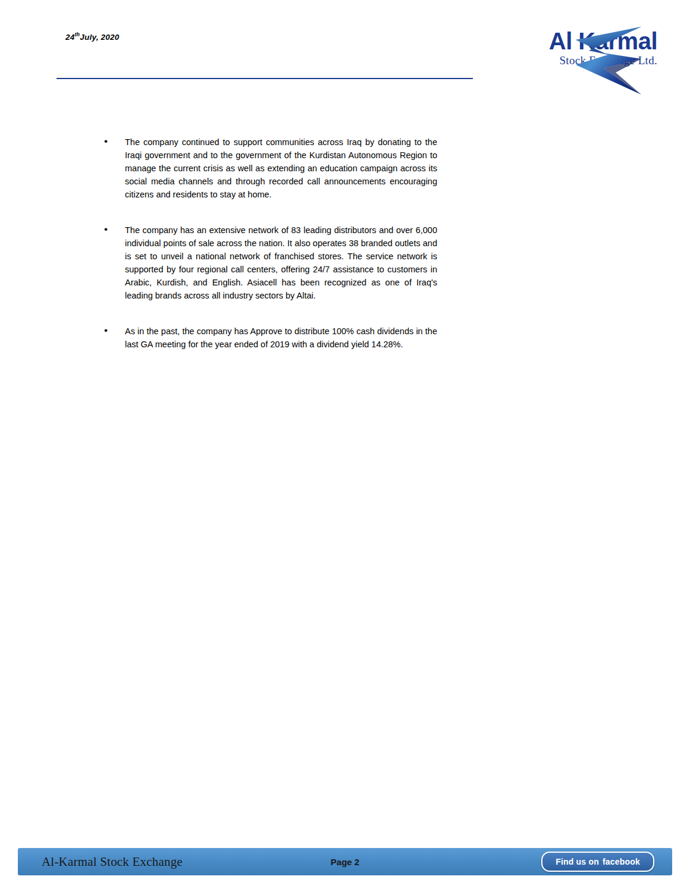24thJuly, 2020
Al Karmal
Stock Exchange Ltd.
The company continued to support communities across Iraq by donating to the Iraqi government and to the government of the Kurdistan Autonomous Region to manage the current crisis as well as extending an education campaign across its social media channels and through recorded call announcements encouraging citizens and residents to stay at home.
The company has an extensive network of 83 leading distributors and over 6,000 individual points of sale across the nation. It also operates 38 branded outlets and is set to unveil a national network of franchised stores. The service network is supported by four regional call centers, offering 24/7 assistance to customers in Arabic, Kurdish, and English. Asiacell has been recognized as one of Iraq's leading brands across all industry sectors by Altai.
As in the past, the company has Approve to distribute 100% cash dividends in the last GA meeting for the year ended of 2019 with a dividend yield 14.28%.
Al-Karmal Stock Exchange
Page 2
Find us on facebook